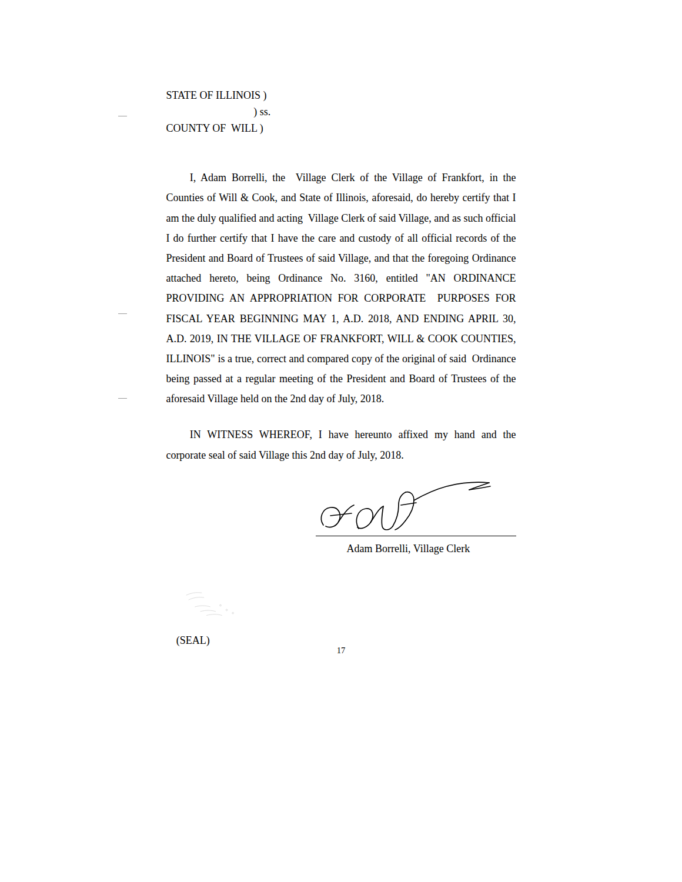STATE OF ILLINOIS )
) ss. COUNTY OF WILL )
I, Adam Borrelli, the Village Clerk of the Village of Frankfort, in the Counties of Will & Cook, and State of Illinois, aforesaid, do hereby certify that I am the duly qualified and acting Village Clerk of said Village, and as such official I do further certify that I have the care and custody of all official records of the President and Board of Trustees of said Village, and that the foregoing Ordinance attached hereto, being Ordinance No. 3160, entitled "AN ORDINANCE PROVIDING AN APPROPRIATION FOR CORPORATE PURPOSES FOR FISCAL YEAR BEGINNING MAY 1, A.D. 2018, AND ENDING APRIL 30, A.D. 2019, IN THE VILLAGE OF FRANKFORT, WILL & COOK COUNTIES, ILLINOIS" is a true, correct and compared copy of the original of said Ordinance being passed at a regular meeting of the President and Board of Trustees of the aforesaid Village held on the 2nd day of July, 2018.
IN WITNESS WHEREOF, I have hereunto affixed my hand and the corporate seal of said Village this 2nd day of July, 2018.
Adam Borrelli, Village Clerk
(SEAL)
17